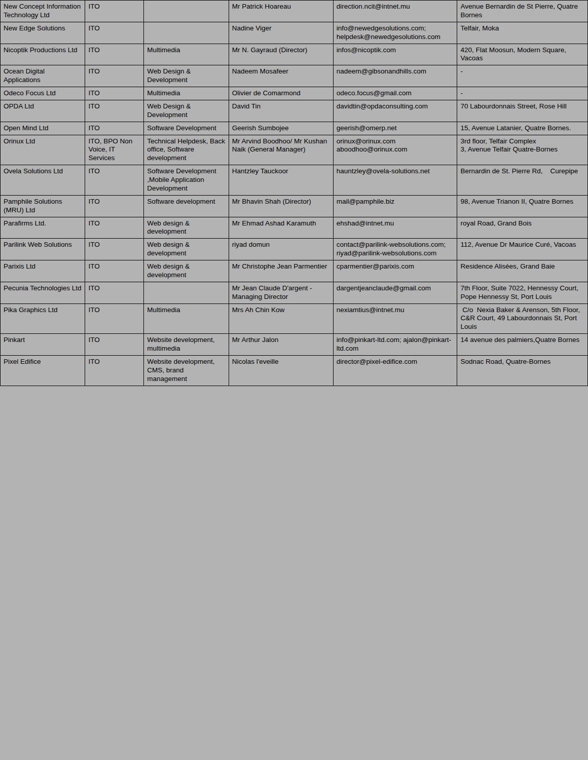| New Concept Information Technology Ltd | ITO | | Mr Patrick Hoareau | direction.ncit@intnet.mu | Avenue Bernardin de St Pierre, Quatre Bornes |
| New Edge Solutions | ITO | | Nadine Viger | info@newedgesolutions.com; helpdesk@newedgesolutions.com | Telfair, Moka |
| Nicoptik Productions Ltd | ITO | Multimedia | Mr N. Gayraud (Director) | infos@nicoptik.com | 420, Flat Moosun, Modern Square, Vacoas |
| Ocean Digital Applications | ITO | Web Design & Development | Nadeem Mosafeer | nadeem@gibsonandhills.com | - |
| Odeco Focus Ltd | ITO | Multimedia | Olivier de Comarmond | odeco.focus@gmail.com | - |
| OPDA Ltd | ITO | Web Design & Development | David Tin | davidtin@opdaconsulting.com | 70 Labourdonnais Street, Rose Hill |
| Open Mind Ltd | ITO | Software Development | Geerish Sumbojee | geerish@omerp.net | 15, Avenue Latanier, Quatre Bornes. |
| Orinux Ltd | ITO, BPO Non Voice, IT Services | Technical Helpdesk, Back office, Software development | Mr Arvind Boodhoo/ Mr Kushan Naik (General Manager) | orinux@orinux.com aboodhoo@orinux.com | 3rd floor, Telfair Complex 3, Avenue Telfair Quatre-Bornes |
| Ovela Solutions Ltd | ITO | Software Development ,Mobile Application Development | Hantzley Tauckoor | hauntzley@ovela-solutions.net | Bernardin de St. Pierre Rd, Curepipe |
| Pamphile Solutions (MRU) Ltd | ITO | Software development | Mr Bhavin Shah (Director) | mail@pamphile.biz | 98, Avenue Trianon II, Quatre Bornes |
| Parafirms Ltd. | ITO | Web design & development | Mr Ehmad Ashad Karamuth | ehshad@intnet.mu | royal Road, Grand Bois |
| Parilink Web Solutions | ITO | Web design & development | riyad domun | contact@parilink-websolutions.com; riyad@parilink-websolutions.com | 112, Avenue Dr Maurice Curé, Vacoas |
| Parixis Ltd | ITO | Web design & development | Mr Christophe Jean Parmentier | cparmentier@parixis.com | Residence Alisées, Grand Baie |
| Pecunia Technologies Ltd | ITO | | Mr Jean Claude D'argent - Managing Director | dargentjeanclaude@gmail.com | 7th Floor, Suite 7022, Hennessy Court, Pope Hennessy St, Port Louis |
| Pika Graphics Ltd | ITO | Multimedia | Mrs Ah Chin Kow | nexiamtius@intnet.mu | C/o Nexia Baker & Arenson, 5th Floor, C&R Court, 49 Labourdonnais St, Port Louis |
| Pinkart | ITO | Website development, multimedia | Mr Arthur Jalon | info@pinkart-ltd.com; ajalon@pinkart-ltd.com | 14 avenue des palmiers,Quatre Bornes |
| Pixel Edifice | ITO | Website development, CMS, brand management | Nicolas l'eveille | director@pixel-edifice.com | Sodnac Road, Quatre-Bornes |